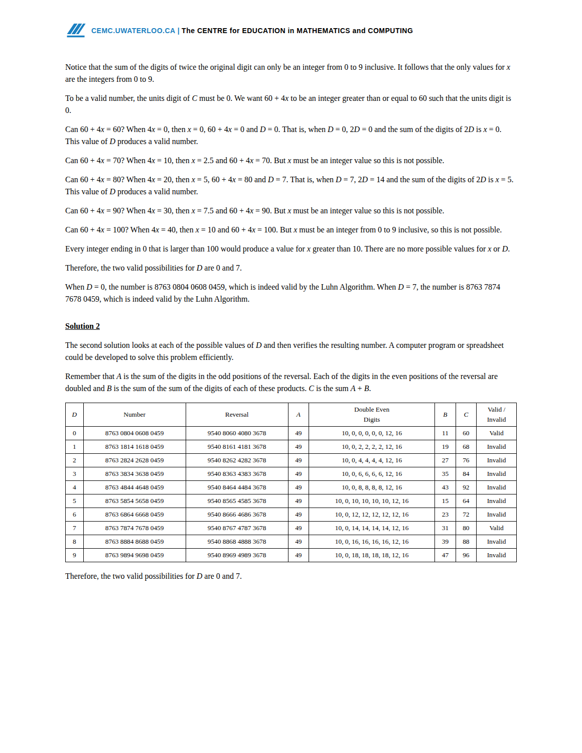CEMC.UWATERLOO.CA|The CENTRE for EDUCATION in MATHEMATICS and COMPUTING
Notice that the sum of the digits of twice the original digit can only be an integer from 0 to 9 inclusive. It follows that the only values for x are the integers from 0 to 9.
To be a valid number, the units digit of C must be 0. We want 60 + 4x to be an integer greater than or equal to 60 such that the units digit is 0.
Can 60 + 4x = 60? When 4x = 0, then x = 0, 60 + 4x = 0 and D = 0. That is, when D = 0, 2D = 0 and the sum of the digits of 2D is x = 0. This value of D produces a valid number.
Can 60 + 4x = 70? When 4x = 10, then x = 2.5 and 60 + 4x = 70. But x must be an integer value so this is not possible.
Can 60 + 4x = 80? When 4x = 20, then x = 5, 60 + 4x = 80 and D = 7. That is, when D = 7, 2D = 14 and the sum of the digits of 2D is x = 5. This value of D produces a valid number.
Can 60 + 4x = 90? When 4x = 30, then x = 7.5 and 60 + 4x = 90. But x must be an integer value so this is not possible.
Can 60 + 4x = 100? When 4x = 40, then x = 10 and 60 + 4x = 100. But x must be an integer from 0 to 9 inclusive, so this is not possible.
Every integer ending in 0 that is larger than 100 would produce a value for x greater than 10. There are no more possible values for x or D.
Therefore, the two valid possibilities for D are 0 and 7.
When D = 0, the number is 8763 0804 0608 0459, which is indeed valid by the Luhn Algorithm. When D = 7, the number is 8763 7874 7678 0459, which is indeed valid by the Luhn Algorithm.
Solution 2
The second solution looks at each of the possible values of D and then verifies the resulting number. A computer program or spreadsheet could be developed to solve this problem efficiently.
Remember that A is the sum of the digits in the odd positions of the reversal. Each of the digits in the even positions of the reversal are doubled and B is the sum of the sum of the digits of each of these products. C is the sum A + B.
| D | Number | Reversal | A | Double Even Digits | B | C | Valid / Invalid |
| --- | --- | --- | --- | --- | --- | --- | --- |
| 0 | 8763 0804 0608 0459 | 9540 8060 4080 3678 | 49 | 10, 0, 0, 0, 0, 0, 12, 16 | 11 | 60 | Valid |
| 1 | 8763 1814 1618 0459 | 9540 8161 4181 3678 | 49 | 10, 0, 2, 2, 2, 2, 12, 16 | 19 | 68 | Invalid |
| 2 | 8763 2824 2628 0459 | 9540 8262 4282 3678 | 49 | 10, 0, 4, 4, 4, 4, 12, 16 | 27 | 76 | Invalid |
| 3 | 8763 3834 3638 0459 | 9540 8363 4383 3678 | 49 | 10, 0, 6, 6, 6, 6, 12, 16 | 35 | 84 | Invalid |
| 4 | 8763 4844 4648 0459 | 9540 8464 4484 3678 | 49 | 10, 0, 8, 8, 8, 8, 12, 16 | 43 | 92 | Invalid |
| 5 | 8763 5854 5658 0459 | 9540 8565 4585 3678 | 49 | 10, 0, 10, 10, 10, 10, 12, 16 | 15 | 64 | Invalid |
| 6 | 8763 6864 6668 0459 | 9540 8666 4686 3678 | 49 | 10, 0, 12, 12, 12, 12, 12, 16 | 23 | 72 | Invalid |
| 7 | 8763 7874 7678 0459 | 9540 8767 4787 3678 | 49 | 10, 0, 14, 14, 14, 14, 12, 16 | 31 | 80 | Valid |
| 8 | 8763 8884 8688 0459 | 9540 8868 4888 3678 | 49 | 10, 0, 16, 16, 16, 16, 12, 16 | 39 | 88 | Invalid |
| 9 | 8763 9894 9698 0459 | 9540 8969 4989 3678 | 49 | 10, 0, 18, 18, 18, 18, 12, 16 | 47 | 96 | Invalid |
Therefore, the two valid possibilities for D are 0 and 7.